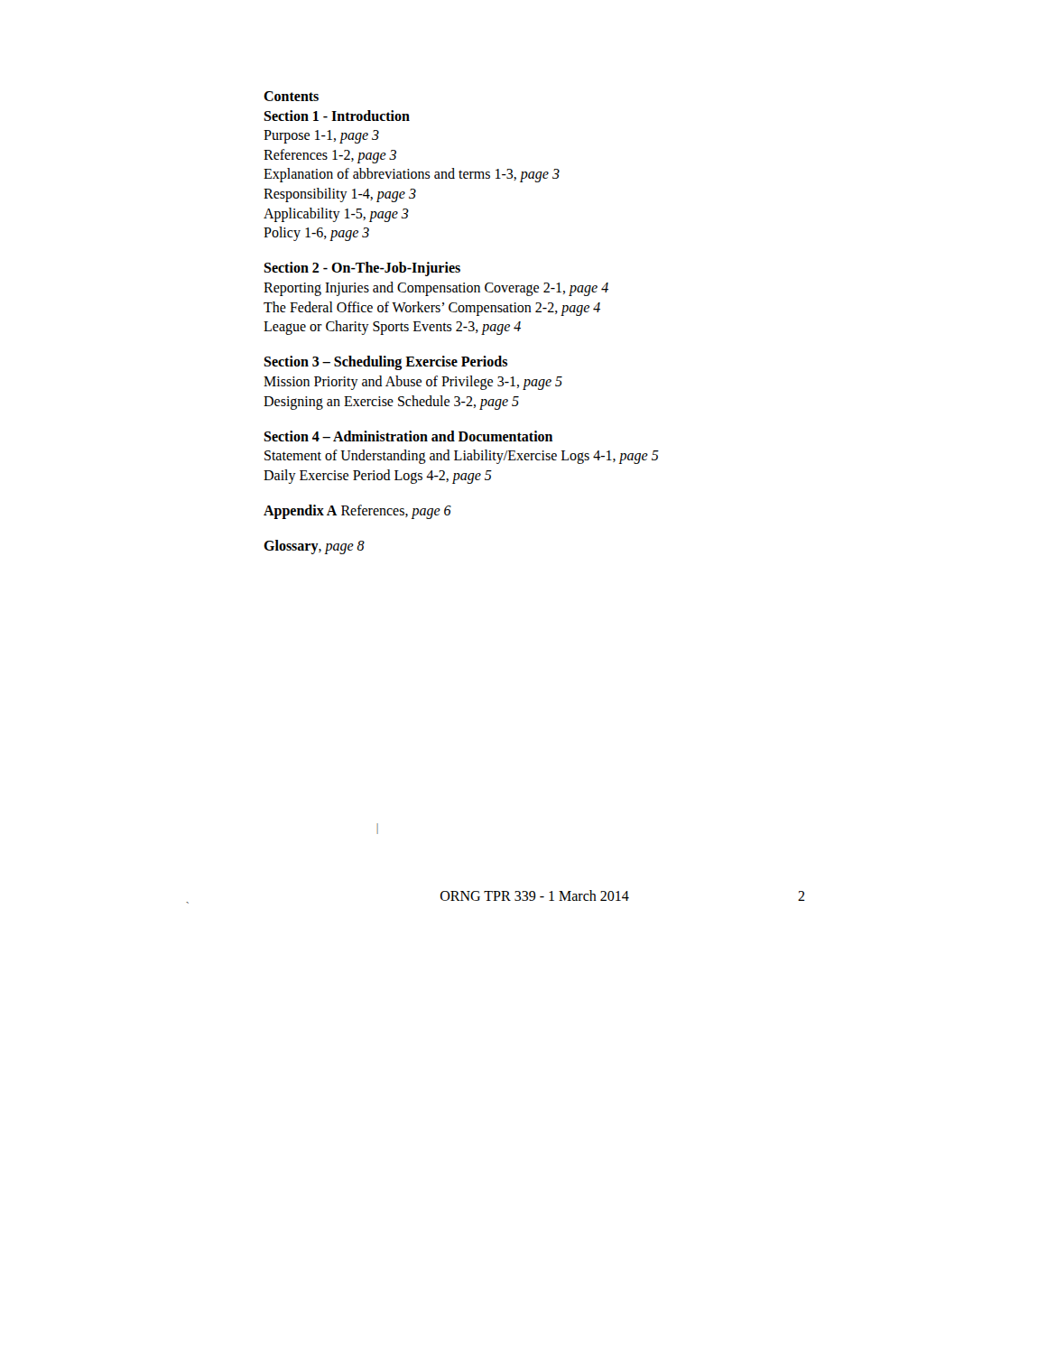Contents
Section 1 - Introduction
Purpose 1-1, page 3
References 1-2, page 3
Explanation of abbreviations and terms 1-3, page 3
Responsibility 1-4, page 3
Applicability 1-5, page 3
Policy 1-6, page 3
Section 2 - On-The-Job-Injuries
Reporting Injuries and Compensation Coverage 2-1, page 4
The Federal Office of Workers’ Compensation 2-2, page 4
League or Charity Sports Events 2-3, page 4
Section 3 – Scheduling Exercise Periods
Mission Priority and Abuse of Privilege 3-1, page 5
Designing an Exercise Schedule 3-2, page 5
Section 4 – Administration and Documentation
Statement of Understanding and Liability/Exercise Logs 4-1, page 5
Daily Exercise Period Logs 4-2, page 5
Appendix A References, page 6
Glossary, page 8
|
`
ORNG TPR 339 - 1 March 2014 2